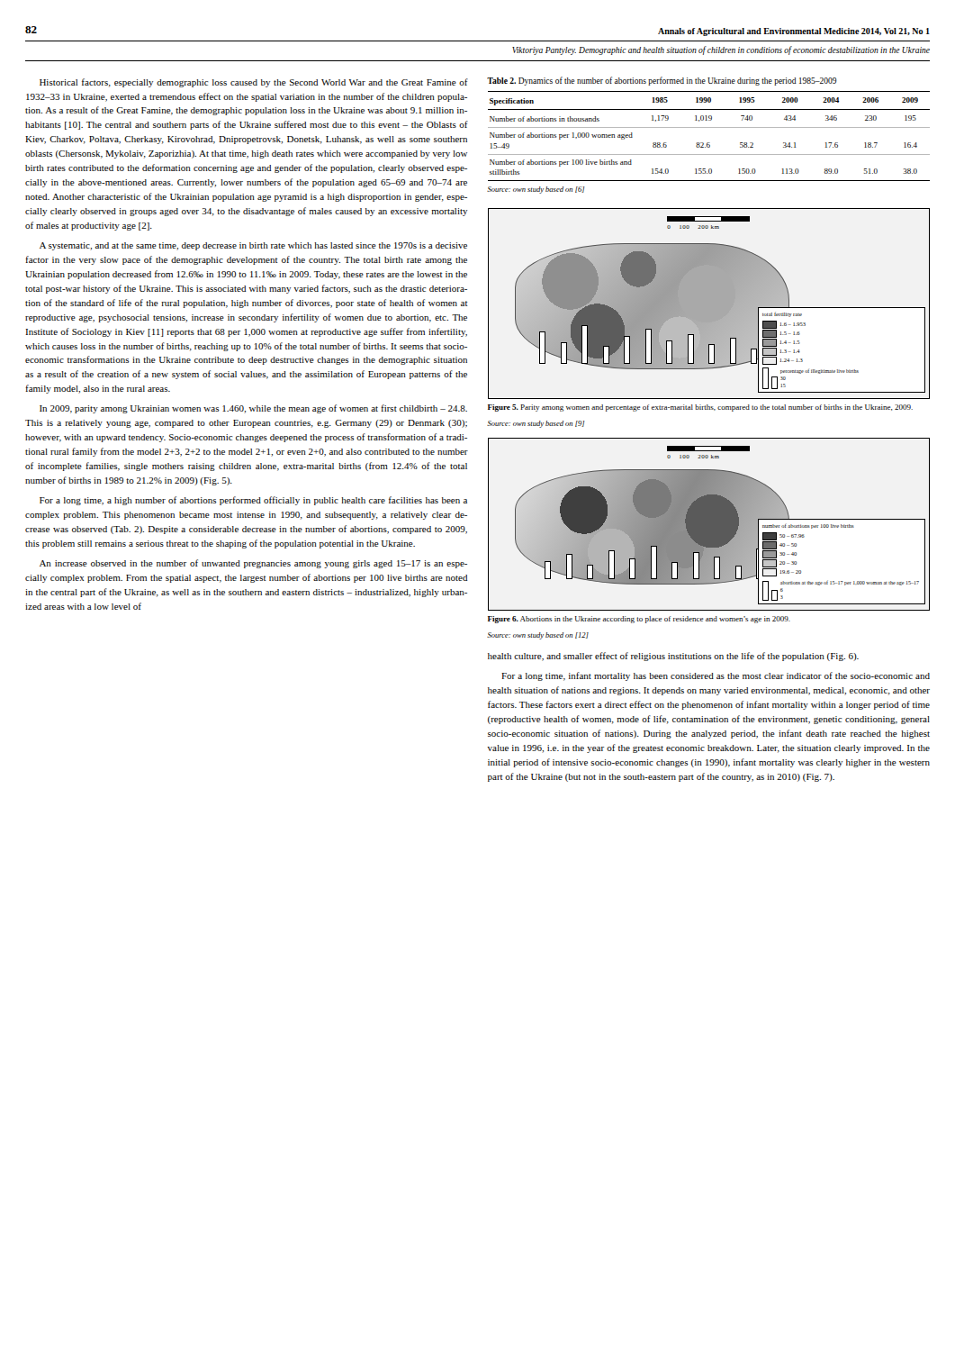82
Annals of Agricultural and Environmental Medicine 2014, Vol 21, No 1
Viktoriya Pantyley. Demographic and health situation of children in conditions of economic destabilization in the Ukraine
Historical factors, especially demographic loss caused by the Second World War and the Great Famine of 1932–33 in Ukraine, exerted a tremendous effect on the spatial variation in the number of the children population. As a result of the Great Famine, the demographic population loss in the Ukraine was about 9.1 million inhabitants [10]. The central and southern parts of the Ukraine suffered most due to this event – the Oblasts of Kiev, Charkov, Poltava, Cherkasy, Kirovohrad, Dnipropetrovsk, Donetsk, Luhansk, as well as some southern oblasts (Chersonsk, Mykolaiv, Zaporizhia). At that time, high death rates which were accompanied by very low birth rates contributed to the deformation concerning age and gender of the population, clearly observed especially in the above-mentioned areas. Currently, lower numbers of the population aged 65–69 and 70–74 are noted. Another characteristic of the Ukrainian population age pyramid is a high disproportion in gender, especially clearly observed in groups aged over 34, to the disadvantage of males caused by an excessive mortality of males at productivity age [2].
A systematic, and at the same time, deep decrease in birth rate which has lasted since the 1970s is a decisive factor in the very slow pace of the demographic development of the country. The total birth rate among the Ukrainian population decreased from 12.6‰ in 1990 to 11.1‰ in 2009. Today, these rates are the lowest in the total post-war history of the Ukraine. This is associated with many varied factors, such as the drastic deterioration of the standard of life of the rural population, high number of divorces, poor state of health of women at reproductive age, psychosocial tensions, increase in secondary infertility of women due to abortion, etc. The Institute of Sociology in Kiev [11] reports that 68 per 1,000 women at reproductive age suffer from infertility, which causes loss in the number of births, reaching up to 10% of the total number of births. It seems that socio-economic transformations in the Ukraine contribute to deep destructive changes in the demographic situation as a result of the creation of a new system of social values, and the assimilation of European patterns of the family model, also in the rural areas.
In 2009, parity among Ukrainian women was 1.460, while the mean age of women at first childbirth – 24.8. This is a relatively young age, compared to other European countries, e.g. Germany (29) or Denmark (30); however, with an upward tendency. Socio-economic changes deepened the process of transformation of a traditional rural family from the model 2+3, 2+2 to the model 2+1, or even 2+0, and also contributed to the number of incomplete families, single mothers raising children alone, extra-marital births (from 12.4% of the total number of births in 1989 to 21.2% in 2009) (Fig. 5).
For a long time, a high number of abortions performed officially in public health care facilities has been a complex problem. This phenomenon became most intense in 1990, and subsequently, a relatively clear decrease was observed (Tab. 2). Despite a considerable decrease in the number of abortions, compared to 2009, this problem still remains a serious threat to the shaping of the population potential in the Ukraine.
An increase observed in the number of unwanted pregnancies among young girls aged 15–17 is an especially complex problem. From the spatial aspect, the largest number of abortions per 100 live births are noted in the central part of the Ukraine, as well as in the southern and eastern districts – industrialized, highly urbanized areas with a low level of
Table 2. Dynamics of the number of abortions performed in the Ukraine during the period 1985–2009
| Specification | 1985 | 1990 | 1995 | 2000 | 2004 | 2006 | 2009 |
| --- | --- | --- | --- | --- | --- | --- | --- |
| Number of abortions in thousands | 1,179 | 1,019 | 740 | 434 | 346 | 230 | 195 |
| Number of abortions per 1,000 women aged 15–49 | 88.6 | 82.6 | 58.2 | 34.1 | 17.6 | 18.7 | 16.4 |
| Number of abortions per 100 live births and stillbirths | 154.0 | 155.0 | 150.0 | 113.0 | 89.0 | 51.0 | 38.0 |
Source: own study based on [6]
0 100 200 km
total fertility rate
1.6 – 1.953
1.5 – 1.6
1.4 – 1.5
1.3 – 1.4
1.24 – 1.3
percentage of illegitimate live births
30
15
Figure 5. Parity among women and percentage of extra-marital births, compared to the total number of births in the Ukraine, 2009.
Source: own study based on [9]
0 100 200 km
number of abortions per 100 live births
50 – 67.96
40 – 50
30 – 40
20 – 30
19.6 – 20
abortions at the age of 15–17 per 1,000 woman at the age 15–17
6
3
Figure 6. Abortions in the Ukraine according to place of residence and women’s age in 2009.
Source: own study based on [12]
health culture, and smaller effect of religious institutions on the life of the population (Fig. 6).
For a long time, infant mortality has been considered as the most clear indicator of the socio-economic and health situation of nations and regions. It depends on many varied environmental, medical, economic, and other factors. These factors exert a direct effect on the phenomenon of infant mortality within a longer period of time (reproductive health of women, mode of life, contamination of the environment, genetic conditioning, general socio-economic situation of nations). During the analyzed period, the infant death rate reached the highest value in 1996, i.e. in the year of the greatest economic breakdown. Later, the situation clearly improved. In the initial period of intensive socio-economic changes (in 1990), infant mortality was clearly higher in the western part of the Ukraine (but not in the south-eastern part of the country, as in 2010) (Fig. 7).